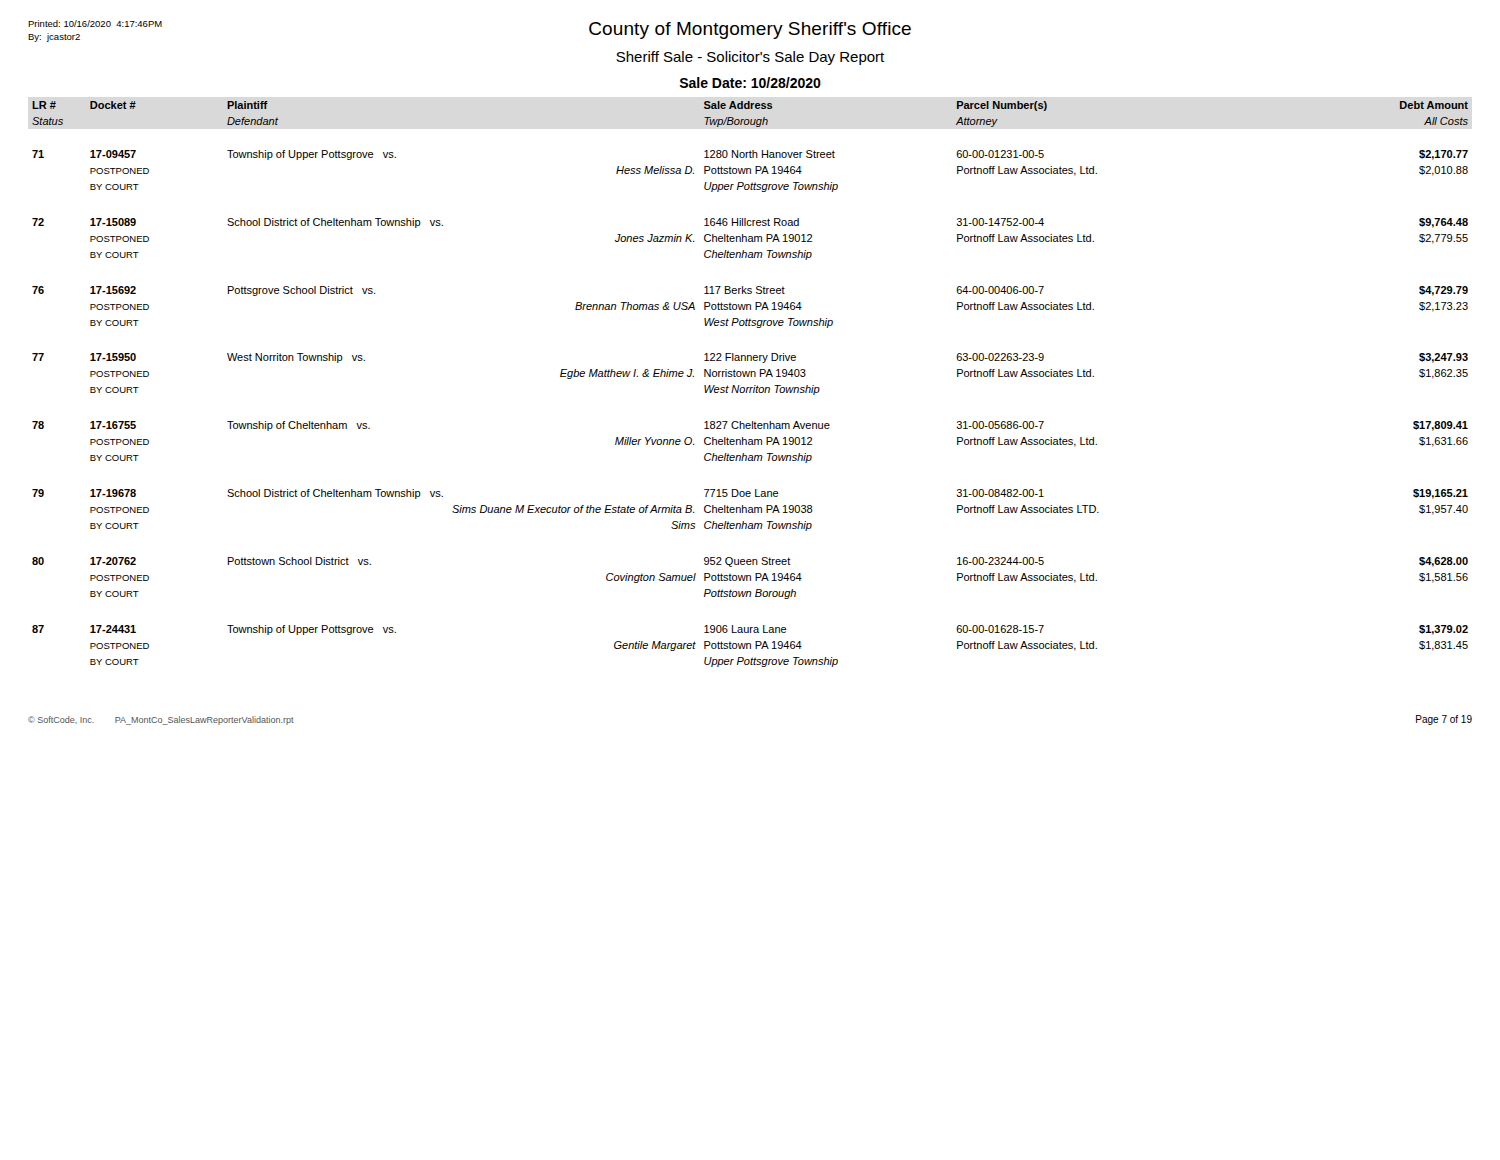Printed: 10/16/2020 4:17:46PM
By: jcastor2
County of Montgomery Sheriff's Office
Sheriff Sale - Solicitor's Sale Day Report
Sale Date: 10/28/2020
| LR # | Docket # | Plaintiff | Sale Address | Parcel Number(s) | Debt Amount |
| --- | --- | --- | --- | --- | --- |
| Status | | Defendant | Twp/Borough | Attorney | All Costs |
| 71 | 17-09457 POSTPONED BY COURT | Township of Upper Pottsgrove vs. Hess Melissa D. | 1280 North Hanover Street Pottstown PA 19464 Upper Pottsgrove Township | 60-00-01231-00-5 Portnoff Law Associates, Ltd. | $2,170.77 $2,010.88 |
| 72 | 17-15089 POSTPONED BY COURT | School District of Cheltenham Township vs. Jones Jazmin K. | 1646 Hillcrest Road Cheltenham PA 19012 Cheltenham Township | 31-00-14752-00-4 Portnoff Law Associates Ltd. | $9,764.48 $2,779.55 |
| 76 | 17-15692 POSTPONED BY COURT | Pottsgrove School District vs. Brennan Thomas & USA | 117 Berks Street Pottstown PA 19464 West Pottsgrove Township | 64-00-00406-00-7 Portnoff Law Associates Ltd. | $4,729.79 $2,173.23 |
| 77 | 17-15950 POSTPONED BY COURT | West Norriton Township vs. Egbe Matthew I. & Ehime J. | 122 Flannery Drive Norristown PA 19403 West Norriton Township | 63-00-02263-23-9 Portnoff Law Associates Ltd. | $3,247.93 $1,862.35 |
| 78 | 17-16755 POSTPONED BY COURT | Township of Cheltenham vs. Miller Yvonne O. | 1827 Cheltenham Avenue Cheltenham PA 19012 Cheltenham Township | 31-00-05686-00-7 Portnoff Law Associates, Ltd. | $17,809.41 $1,631.66 |
| 79 | 17-19678 POSTPONED BY COURT | School District of Cheltenham Township vs. Sims Duane M Executor of the Estate of Armita B. Sims | 7715 Doe Lane Cheltenham PA 19038 Cheltenham Township | 31-00-08482-00-1 Portnoff Law Associates LTD. | $19,165.21 $1,957.40 |
| 80 | 17-20762 POSTPONED BY COURT | Pottstown School District vs. Covington Samuel | 952 Queen Street Pottstown PA 19464 Pottstown Borough | 16-00-23244-00-5 Portnoff Law Associates, Ltd. | $4,628.00 $1,581.56 |
| 87 | 17-24431 POSTPONED BY COURT | Township of Upper Pottsgrove vs. Gentile Margaret | 1906 Laura Lane Pottstown PA 19464 Upper Pottsgrove Township | 60-00-01628-15-7 Portnoff Law Associates, Ltd. | $1,379.02 $1,831.45 |
© SoftCode, Inc. PA_MontCo_SalesLawReporterValidation.rpt
Page 7 of 19